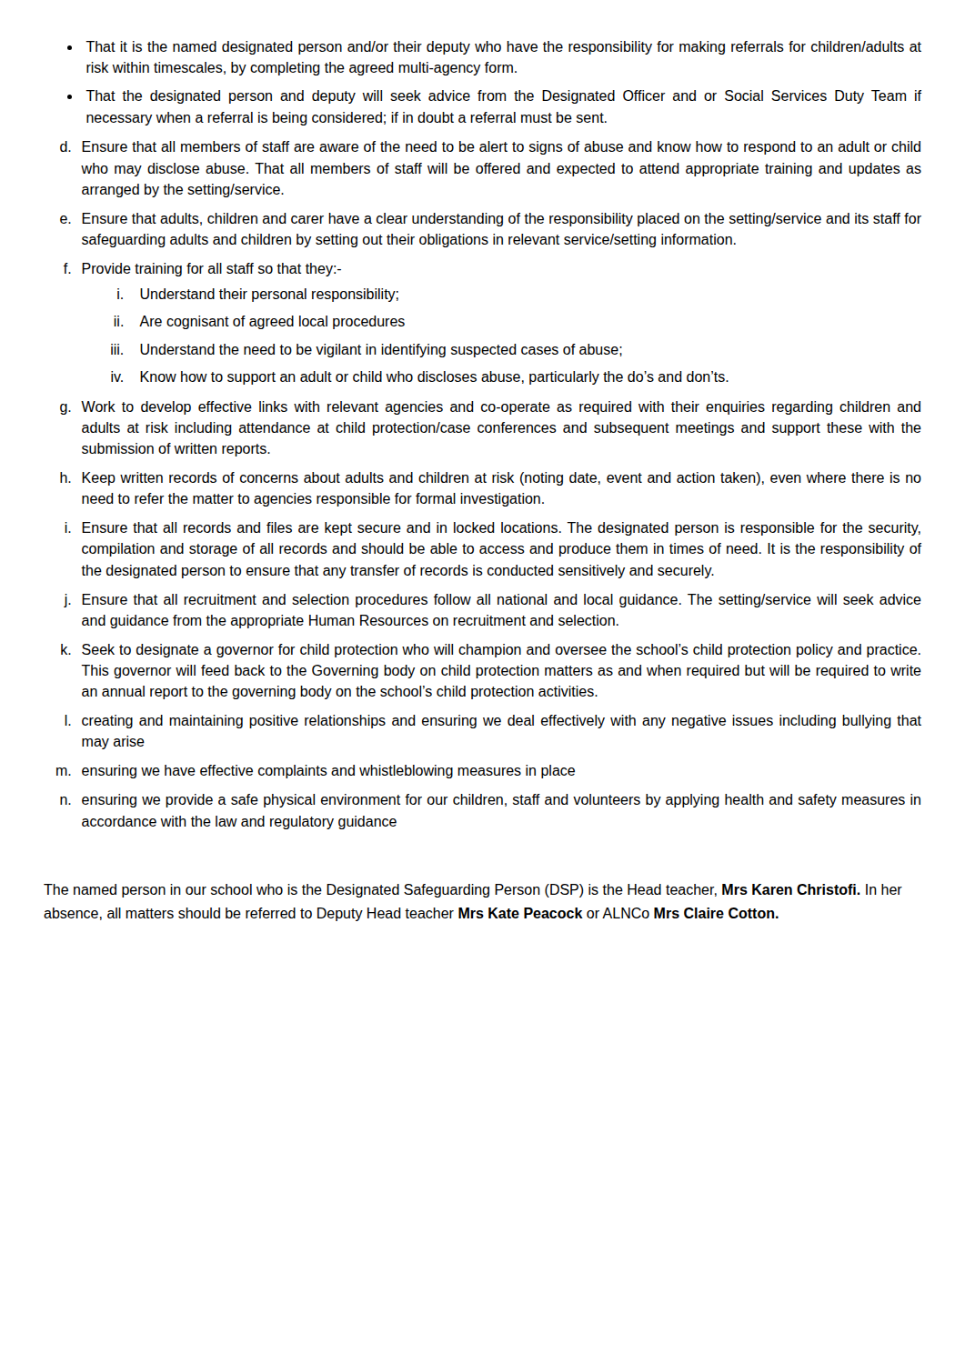That it is the named designated person and/or their deputy who have the responsibility for making referrals for children/adults at risk within timescales, by completing the agreed multi-agency form.
That the designated person and deputy will seek advice from the Designated Officer and or Social Services Duty Team if necessary when a referral is being considered; if in doubt a referral must be sent.
Ensure that all members of staff are aware of the need to be alert to signs of abuse and know how to respond to an adult or child who may disclose abuse. That all members of staff will be offered and expected to attend appropriate training and updates as arranged by the setting/service.
Ensure that adults, children and carer have a clear understanding of the responsibility placed on the setting/service and its staff for safeguarding adults and children by setting out their obligations in relevant service/setting information.
Provide training for all staff so that they:-
Understand their personal responsibility;
Are cognisant of agreed local procedures
Understand the need to be vigilant in identifying suspected cases of abuse;
Know how to support an adult or child who discloses abuse, particularly the do’s and don’ts.
Work to develop effective links with relevant agencies and co-operate as required with their enquiries regarding children and adults at risk including attendance at child protection/case conferences and subsequent meetings and support these with the submission of written reports.
Keep written records of concerns about adults and children at risk (noting date, event and action taken), even where there is no need to refer the matter to agencies responsible for formal investigation.
Ensure that all records and files are kept secure and in locked locations. The designated person is responsible for the security, compilation and storage of all records and should be able to access and produce them in times of need. It is the responsibility of the designated person to ensure that any transfer of records is conducted sensitively and securely.
Ensure that all recruitment and selection procedures follow all national and local guidance. The setting/service will seek advice and guidance from the appropriate Human Resources on recruitment and selection.
Seek to designate a governor for child protection who will champion and oversee the school’s child protection policy and practice. This governor will feed back to the Governing body on child protection matters as and when required but will be required to write an annual report to the governing body on the school’s child protection activities.
creating and maintaining positive relationships and ensuring we deal effectively with any negative issues including bullying that may arise
ensuring we have effective complaints and whistleblowing measures in place
ensuring we provide a safe physical environment for our children, staff and volunteers by applying health and safety measures in accordance with the law and regulatory guidance
The named person in our school who is the Designated Safeguarding Person (DSP) is the Head teacher, Mrs Karen Christofi. In her absence, all matters should be referred to Deputy Head teacher Mrs Kate Peacock or ALNCo Mrs Claire Cotton.